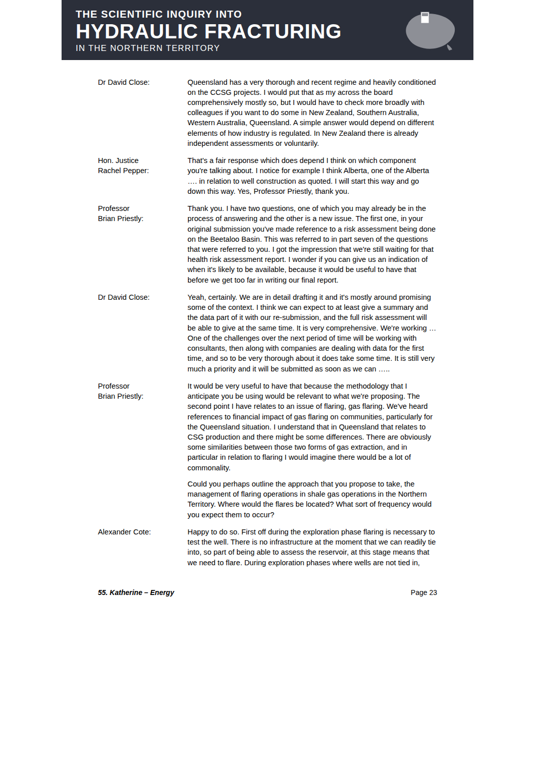The Scientific Inquiry into
Hydraulic Fracturing
in the Northern Territory
Australia outline with Northern Territory highlighted
Dr David Close:
Queensland has a very thorough and recent regime and heavily conditioned on the CCSG projects. I would put that as my across the board comprehensively mostly so, but I would have to check more broadly with colleagues if you want to do some in New Zealand, Southern Australia, Western Australia, Queensland. A simple answer would depend on different elements of how industry is regulated. In New Zealand there is already independent assessments or voluntarily.
Hon. Justice Rachel Pepper:
That's a fair response which does depend I think on which component you're talking about. I notice for example I think Alberta, one of the Alberta …. in relation to well construction as quoted. I will start this way and go down this way. Yes, Professor Priestly, thank you.
Professor Brian Priestly:
Thank you. I have two questions, one of which you may already be in the process of answering and the other is a new issue. The first one, in your original submission you've made reference to a risk assessment being done on the Beetaloo Basin. This was referred to in part seven of the questions that were referred to you. I got the impression that we're still waiting for that health risk assessment report. I wonder if you can give us an indication of when it's likely to be available, because it would be useful to have that before we get too far in writing our final report.
Dr David Close:
Yeah, certainly. We are in detail drafting it and it's mostly around promising some of the context. I think we can expect to at least give a summary and the data part of it with our re-submission, and the full risk assessment will be able to give at the same time. It is very comprehensive. We're working … One of the challenges over the next period of time will be working with consultants, then along with companies are dealing with data for the first time, and so to be very thorough about it does take some time. It is still very much a priority and it will be submitted as soon as we can …..
Professor Brian Priestly:
It would be very useful to have that because the methodology that I anticipate you be using would be relevant to what we're proposing. The second point I have relates to an issue of flaring, gas flaring. We've heard references to financial impact of gas flaring on communities, particularly for the Queensland situation. I understand that in Queensland that relates to CSG production and there might be some differences. There are obviously some similarities between those two forms of gas extraction, and in particular in relation to flaring I would imagine there would be a lot of commonality.
Could you perhaps outline the approach that you propose to take, the management of flaring operations in shale gas operations in the Northern Territory. Where would the flares be located? What sort of frequency would you expect them to occur?
Alexander Cote:
Happy to do so. First off during the exploration phase flaring is necessary to test the well. There is no infrastructure at the moment that we can readily tie into, so part of being able to assess the reservoir, at this stage means that we need to flare. During exploration phases where wells are not tied in,
55. Katherine – Energy
Page 23